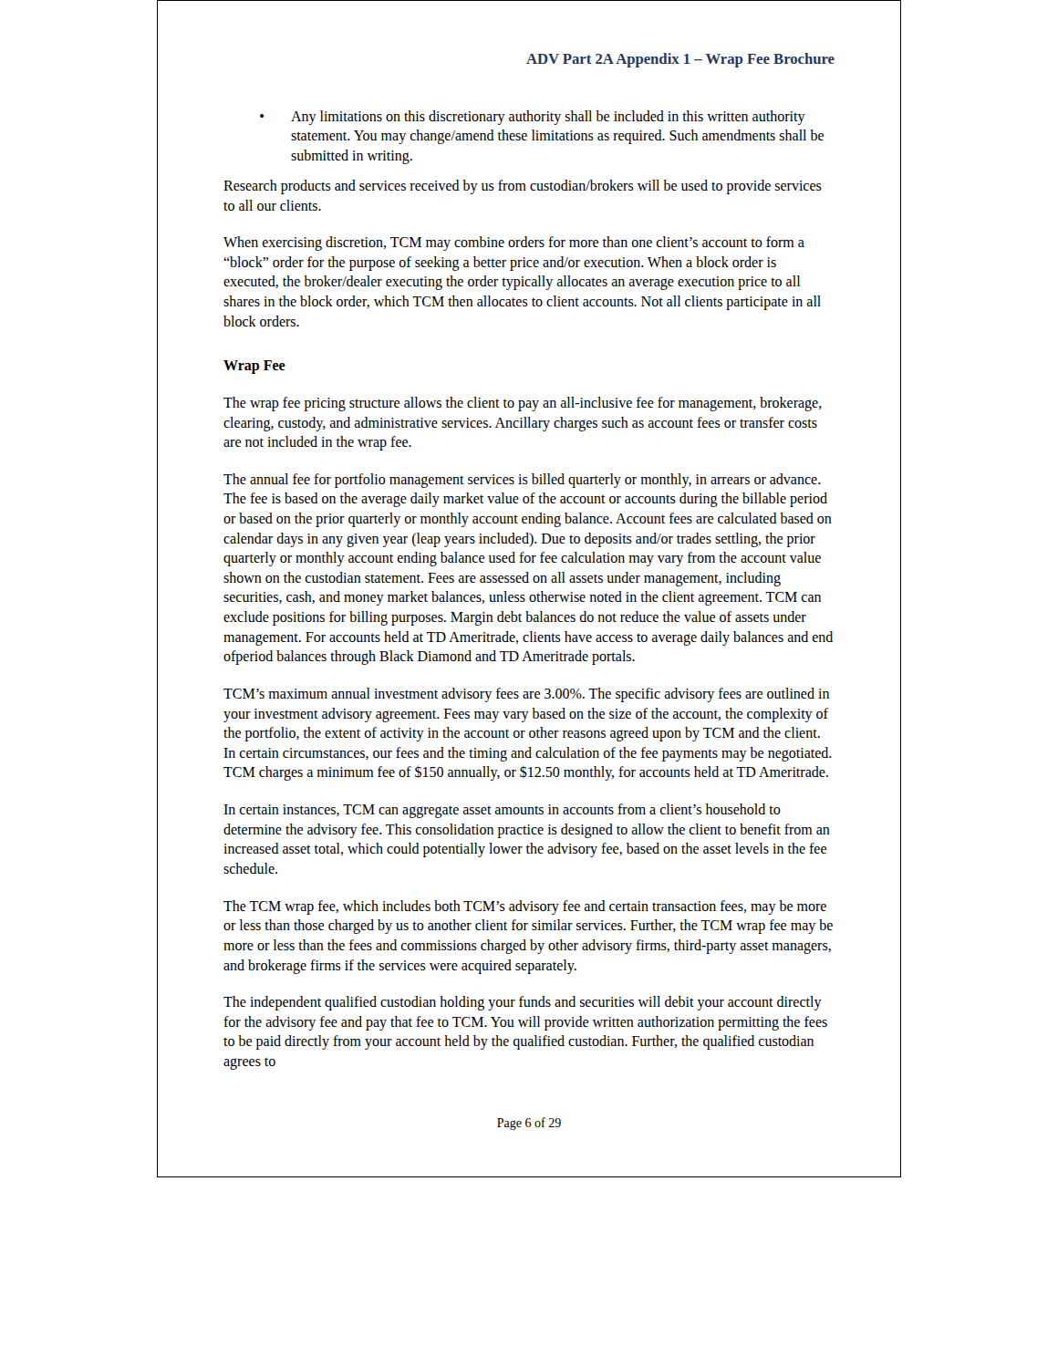ADV Part 2A Appendix 1 – Wrap Fee Brochure
Any limitations on this discretionary authority shall be included in this written authority statement. You may change/amend these limitations as required. Such amendments shall be submitted in writing.
Research products and services received by us from custodian/brokers will be used to provide services to all our clients.
When exercising discretion, TCM may combine orders for more than one client’s account to form a “block” order for the purpose of seeking a better price and/or execution. When a block order is executed, the broker/dealer executing the order typically allocates an average execution price to all shares in the block order, which TCM then allocates to client accounts. Not all clients participate in all block orders.
Wrap Fee
The wrap fee pricing structure allows the client to pay an all-inclusive fee for management, brokerage, clearing, custody, and administrative services. Ancillary charges such as account fees or transfer costs are not included in the wrap fee.
The annual fee for portfolio management services is billed quarterly or monthly, in arrears or advance. The fee is based on the average daily market value of the account or accounts during the billable period or based on the prior quarterly or monthly account ending balance. Account fees are calculated based on calendar days in any given year (leap years included). Due to deposits and/or trades settling, the prior quarterly or monthly account ending balance used for fee calculation may vary from the account value shown on the custodian statement. Fees are assessed on all assets under management, including securities, cash, and money market balances, unless otherwise noted in the client agreement. TCM can exclude positions for billing purposes. Margin debt balances do not reduce the value of assets under management. For accounts held at TD Ameritrade, clients have access to average daily balances and end ofperiod balances through Black Diamond and TD Ameritrade portals.
TCM’s maximum annual investment advisory fees are 3.00%. The specific advisory fees are outlined in your investment advisory agreement. Fees may vary based on the size of the account, the complexity of the portfolio, the extent of activity in the account or other reasons agreed upon by TCM and the client. In certain circumstances, our fees and the timing and calculation of the fee payments may be negotiated. TCM charges a minimum fee of $150 annually, or $12.50 monthly, for accounts held at TD Ameritrade.
In certain instances, TCM can aggregate asset amounts in accounts from a client’s household to determine the advisory fee. This consolidation practice is designed to allow the client to benefit from an increased asset total, which could potentially lower the advisory fee, based on the asset levels in the fee schedule.
The TCM wrap fee, which includes both TCM’s advisory fee and certain transaction fees, may be more or less than those charged by us to another client for similar services. Further, the TCM wrap fee may be more or less than the fees and commissions charged by other advisory firms, third-party asset managers, and brokerage firms if the services were acquired separately.
The independent qualified custodian holding your funds and securities will debit your account directly for the advisory fee and pay that fee to TCM. You will provide written authorization permitting the fees to be paid directly from your account held by the qualified custodian. Further, the qualified custodian agrees to
Page 6 of 29